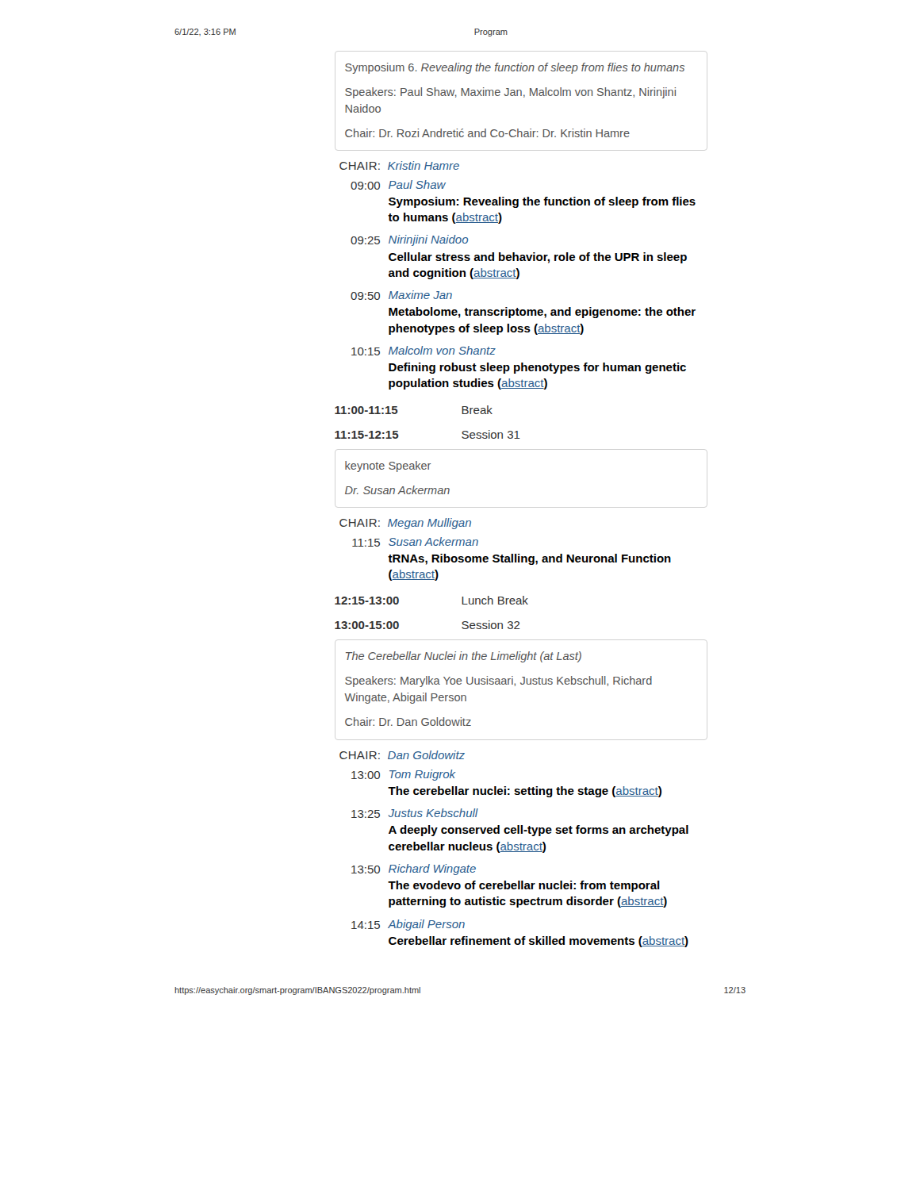6/1/22, 3:16 PM
Program
Symposium 6. Revealing the function of sleep from flies to humans
Speakers: Paul Shaw, Maxime Jan, Malcolm von Shantz, Nirinjini Naidoo
Chair: Dr. Rozi Andretić and Co-Chair: Dr. Kristin Hamre
CHAIR: Kristin Hamre
09:00
Paul Shaw
Symposium: Revealing the function of sleep from flies to humans (abstract)
09:25
Nirinjini Naidoo
Cellular stress and behavior, role of the UPR in sleep and cognition (abstract)
09:50
Maxime Jan
Metabolome, transcriptome, and epigenome: the other phenotypes of sleep loss (abstract)
10:15
Malcolm von Shantz
Defining robust sleep phenotypes for human genetic population studies (abstract)
11:00-11:15
Break
11:15-12:15
Session 31
keynote Speaker
Dr. Susan Ackerman
CHAIR: Megan Mulligan
11:15
Susan Ackerman
tRNAs, Ribosome Stalling, and Neuronal Function (abstract)
12:15-13:00
Lunch Break
13:00-15:00
Session 32
The Cerebellar Nuclei in the Limelight (at Last)
Speakers: Marylka Yoe Uusisaari, Justus Kebschull, Richard Wingate, Abigail Person
Chair: Dr. Dan Goldowitz
CHAIR: Dan Goldowitz
13:00
Tom Ruigrok
The cerebellar nuclei: setting the stage (abstract)
13:25
Justus Kebschull
A deeply conserved cell-type set forms an archetypal cerebellar nucleus (abstract)
13:50
Richard Wingate
The evodevo of cerebellar nuclei: from temporal patterning to autistic spectrum disorder (abstract)
14:15
Abigail Person
Cerebellar refinement of skilled movements (abstract)
https://easychair.org/smart-program/IBANGS2022/program.html
12/13